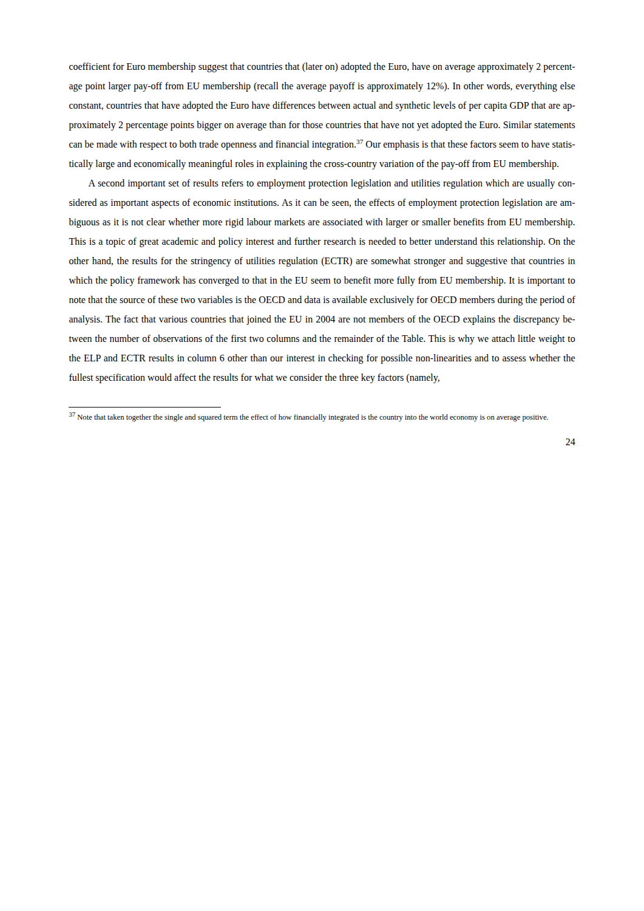coefficient for Euro membership suggest that countries that (later on) adopted the Euro, have on average approximately 2 percentage point larger pay-off from EU membership (recall the average payoff is approximately 12%). In other words, everything else constant, countries that have adopted the Euro have differences between actual and synthetic levels of per capita GDP that are approximately 2 percentage points bigger on average than for those countries that have not yet adopted the Euro. Similar statements can be made with respect to both trade openness and financial integration.37 Our emphasis is that these factors seem to have statistically large and economically meaningful roles in explaining the cross-country variation of the pay-off from EU membership.
A second important set of results refers to employment protection legislation and utilities regulation which are usually considered as important aspects of economic institutions. As it can be seen, the effects of employment protection legislation are ambiguous as it is not clear whether more rigid labour markets are associated with larger or smaller benefits from EU membership. This is a topic of great academic and policy interest and further research is needed to better understand this relationship. On the other hand, the results for the stringency of utilities regulation (ECTR) are somewhat stronger and suggestive that countries in which the policy framework has converged to that in the EU seem to benefit more fully from EU membership. It is important to note that the source of these two variables is the OECD and data is available exclusively for OECD members during the period of analysis. The fact that various countries that joined the EU in 2004 are not members of the OECD explains the discrepancy between the number of observations of the first two columns and the remainder of the Table. This is why we attach little weight to the ELP and ECTR results in column 6 other than our interest in checking for possible non-linearities and to assess whether the fullest specification would affect the results for what we consider the three key factors (namely,
37 Note that taken together the single and squared term the effect of how financially integrated is the country into the world economy is on average positive.
24